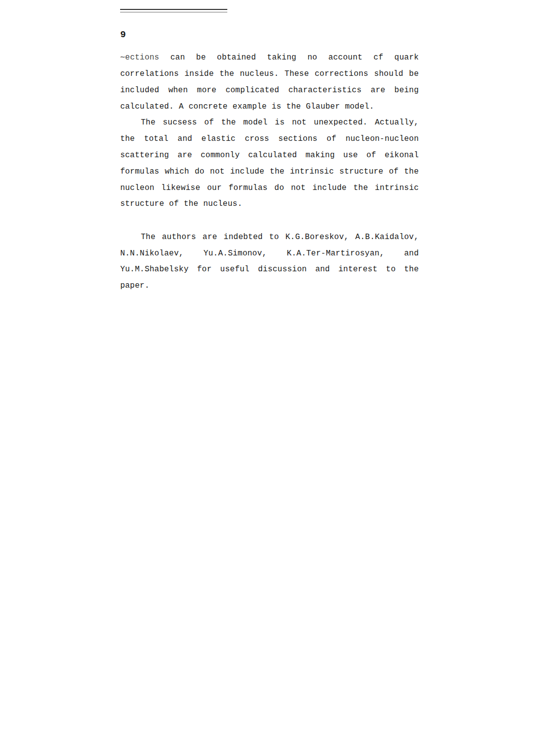9
∼ections can be obtained taking no account cf quark correlations inside the nucleus. These corrections should be included when more complicated characteristics are being calculated. A concrete example is the Glauber model.
The sucsess of the model is not unexpected. Actually, the total and elastic cross sections of nucleon-nucleon scattering are commonly calculated making use of eikonal formulas which do not include the intrinsic structure of the nucleon likewise our formulas do not include the intrinsic structure of the nucleus.
The authors are indebted to K.G.Boreskov, A.B.Kaidalov, N.N.Nikolaev, Yu.A.Simonov, K.A.Ter-Martirosyan, and Yu.M.Shabelsky for useful discussion and interest to the paper.